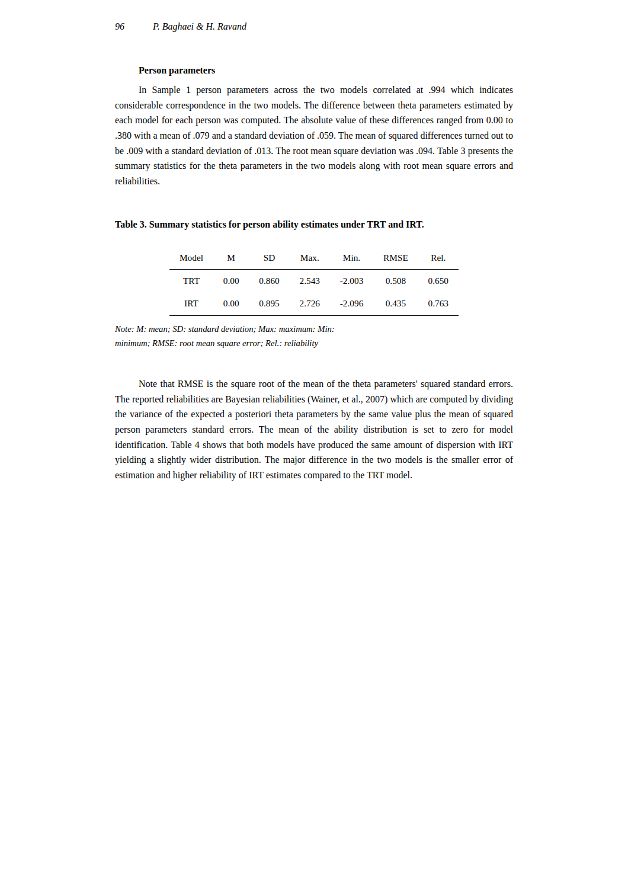96 P. Baghaei & H. Ravand
Person parameters
In Sample 1 person parameters across the two models correlated at .994 which indicates considerable correspondence in the two models. The difference between theta parameters estimated by each model for each person was computed. The absolute value of these differences ranged from 0.00 to .380 with a mean of .079 and a standard deviation of .059. The mean of squared differences turned out to be .009 with a standard deviation of .013. The root mean square deviation was .094. Table 3 presents the summary statistics for the theta parameters in the two models along with root mean square errors and reliabilities.
Table 3. Summary statistics for person ability estimates under TRT and IRT.
| Model | M | SD | Max. | Min. | RMSE | Rel. |
| --- | --- | --- | --- | --- | --- | --- |
| TRT | 0.00 | 0.860 | 2.543 | -2.003 | 0.508 | 0.650 |
| IRT | 0.00 | 0.895 | 2.726 | -2.096 | 0.435 | 0.763 |
Note: M: mean; SD: standard deviation; Max: maximum: Min: minimum; RMSE: root mean square error; Rel.: reliability
Note that RMSE is the square root of the mean of the theta parameters' squared standard errors. The reported reliabilities are Bayesian reliabilities (Wainer, et al., 2007) which are computed by dividing the variance of the expected a posteriori theta parameters by the same value plus the mean of squared person parameters standard errors. The mean of the ability distribution is set to zero for model identification. Table 4 shows that both models have produced the same amount of dispersion with IRT yielding a slightly wider distribution. The major difference in the two models is the smaller error of estimation and higher reliability of IRT estimates compared to the TRT model.